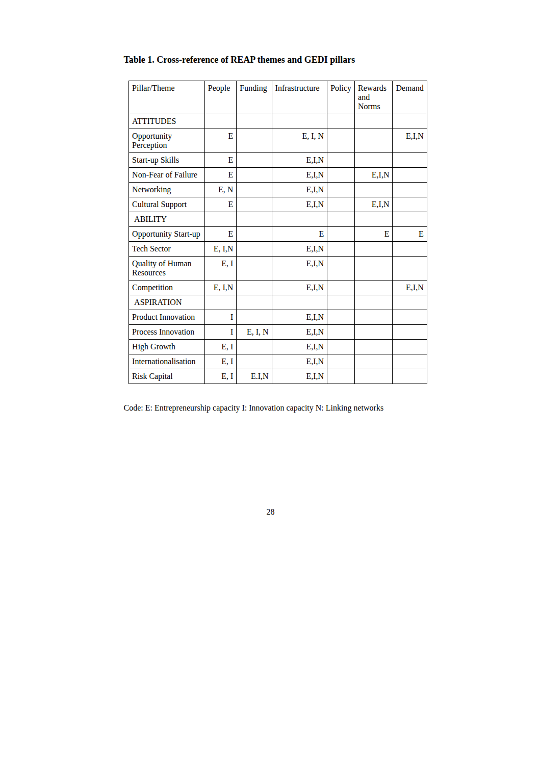Table 1. Cross-reference of REAP themes and GEDI pillars
| Pillar/Theme | People | Funding | Infrastructure | Policy | Rewards and Norms | Demand |
| --- | --- | --- | --- | --- | --- | --- |
| ATTITUDES | | | | | | |
| Opportunity Perception | E | | E, I, N | | | E,I,N |
| Start-up Skills | E | | E,I,N | | | |
| Non-Fear of Failure | E | | E,I,N | | E,I,N | |
| Networking | E, N | | E,I,N | | | |
| Cultural Support | E | | E,I,N | | E,I,N | |
| ABILITY | | | | | | |
| Opportunity Start-up | E | | E | | E | E |
| Tech Sector | E, I,N | | E,I,N | | | |
| Quality of Human Resources | E, I | | E,I,N | | | |
| Competition | E, I,N | | E,I,N | | | E,I,N |
| ASPIRATION | | | | | | |
| Product Innovation | I | | E,I,N | | | |
| Process Innovation | I | E, I, N | E,I,N | | | |
| High Growth | E, I | | E,I,N | | | |
| Internationalisation | E, I | | E,I,N | | | |
| Risk Capital | E, I | E.I,N | E,I,N | | | |
Code: E: Entrepreneurship capacity I: Innovation capacity N: Linking networks
28